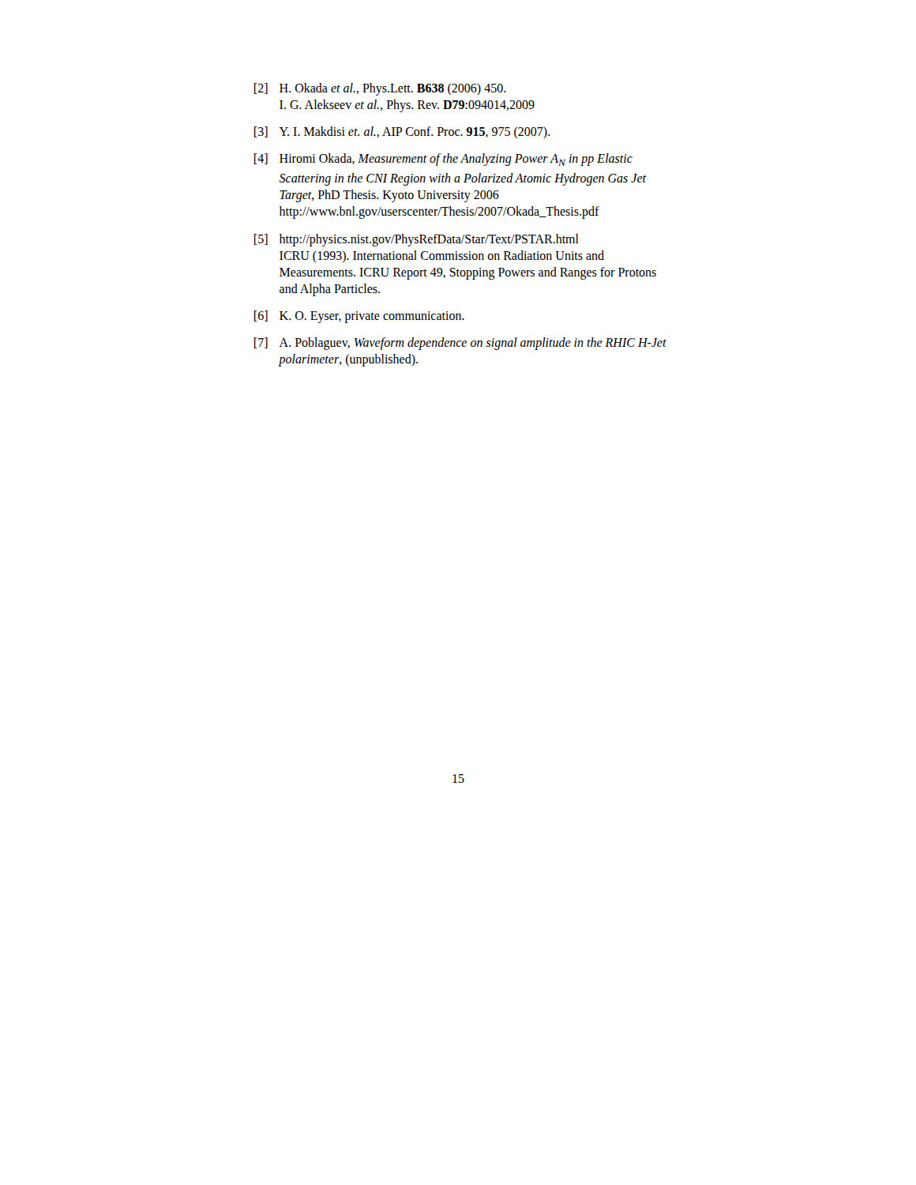[2] H. Okada et al., Phys.Lett. B638 (2006) 450. I. G. Alekseev et al., Phys. Rev. D79:094014,2009
[3] Y. I. Makdisi et. al., AIP Conf. Proc. 915, 975 (2007).
[4] Hiromi Okada, Measurement of the Analyzing Power AN in pp Elastic Scattering in the CNI Region with a Polarized Atomic Hydrogen Gas Jet Target, PhD Thesis. Kyoto University 2006 http://www.bnl.gov/userscenter/Thesis/2007/Okada_Thesis.pdf
[5] http://physics.nist.gov/PhysRefData/Star/Text/PSTAR.html ICRU (1993). International Commission on Radiation Units and Measurements. ICRU Report 49, Stopping Powers and Ranges for Protons and Alpha Particles.
[6] K. O. Eyser, private communication.
[7] A. Poblaguev, Waveform dependence on signal amplitude in the RHIC H-Jet polarimeter, (unpublished).
15